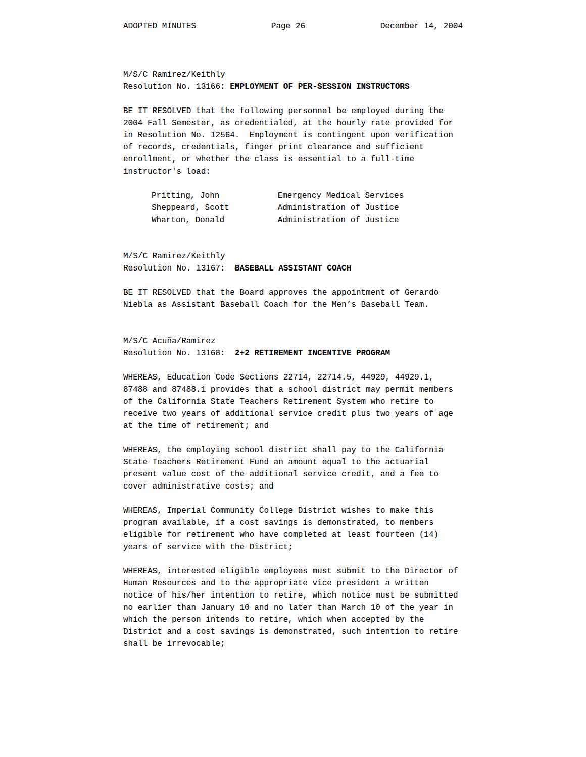ADOPTED MINUTES Page 26 December 14, 2004
M/S/C Ramirez/Keithly
Resolution No. 13166: EMPLOYMENT OF PER-SESSION INSTRUCTORS
BE IT RESOLVED that the following personnel be employed during the 2004 Fall Semester, as credentialed, at the hourly rate provided for in Resolution No. 12564. Employment is contingent upon verification of records, credentials, finger print clearance and sufficient enrollment, or whether the class is essential to a full-time instructor's load:
Pritting, John Emergency Medical Services
Sheppeard, Scott Administration of Justice
Wharton, Donald Administration of Justice
M/S/C Ramirez/Keithly
Resolution No. 13167: BASEBALL ASSISTANT COACH
BE IT RESOLVED that the Board approves the appointment of Gerardo Niebla as Assistant Baseball Coach for the Men’s Baseball Team.
M/S/C Acuña/Ramirez
Resolution No. 13168: 2+2 RETIREMENT INCENTIVE PROGRAM
WHEREAS, Education Code Sections 22714, 22714.5, 44929, 44929.1, 87488 and 87488.1 provides that a school district may permit members of the California State Teachers Retirement System who retire to receive two years of additional service credit plus two years of age at the time of retirement; and
WHEREAS, the employing school district shall pay to the California State Teachers Retirement Fund an amount equal to the actuarial present value cost of the additional service credit, and a fee to cover administrative costs; and
WHEREAS, Imperial Community College District wishes to make this program available, if a cost savings is demonstrated, to members eligible for retirement who have completed at least fourteen (14) years of service with the District;
WHEREAS, interested eligible employees must submit to the Director of Human Resources and to the appropriate vice president a written notice of his/her intention to retire, which notice must be submitted no earlier than January 10 and no later than March 10 of the year in which the person intends to retire, which when accepted by the District and a cost savings is demonstrated, such intention to retire shall be irrevocable;